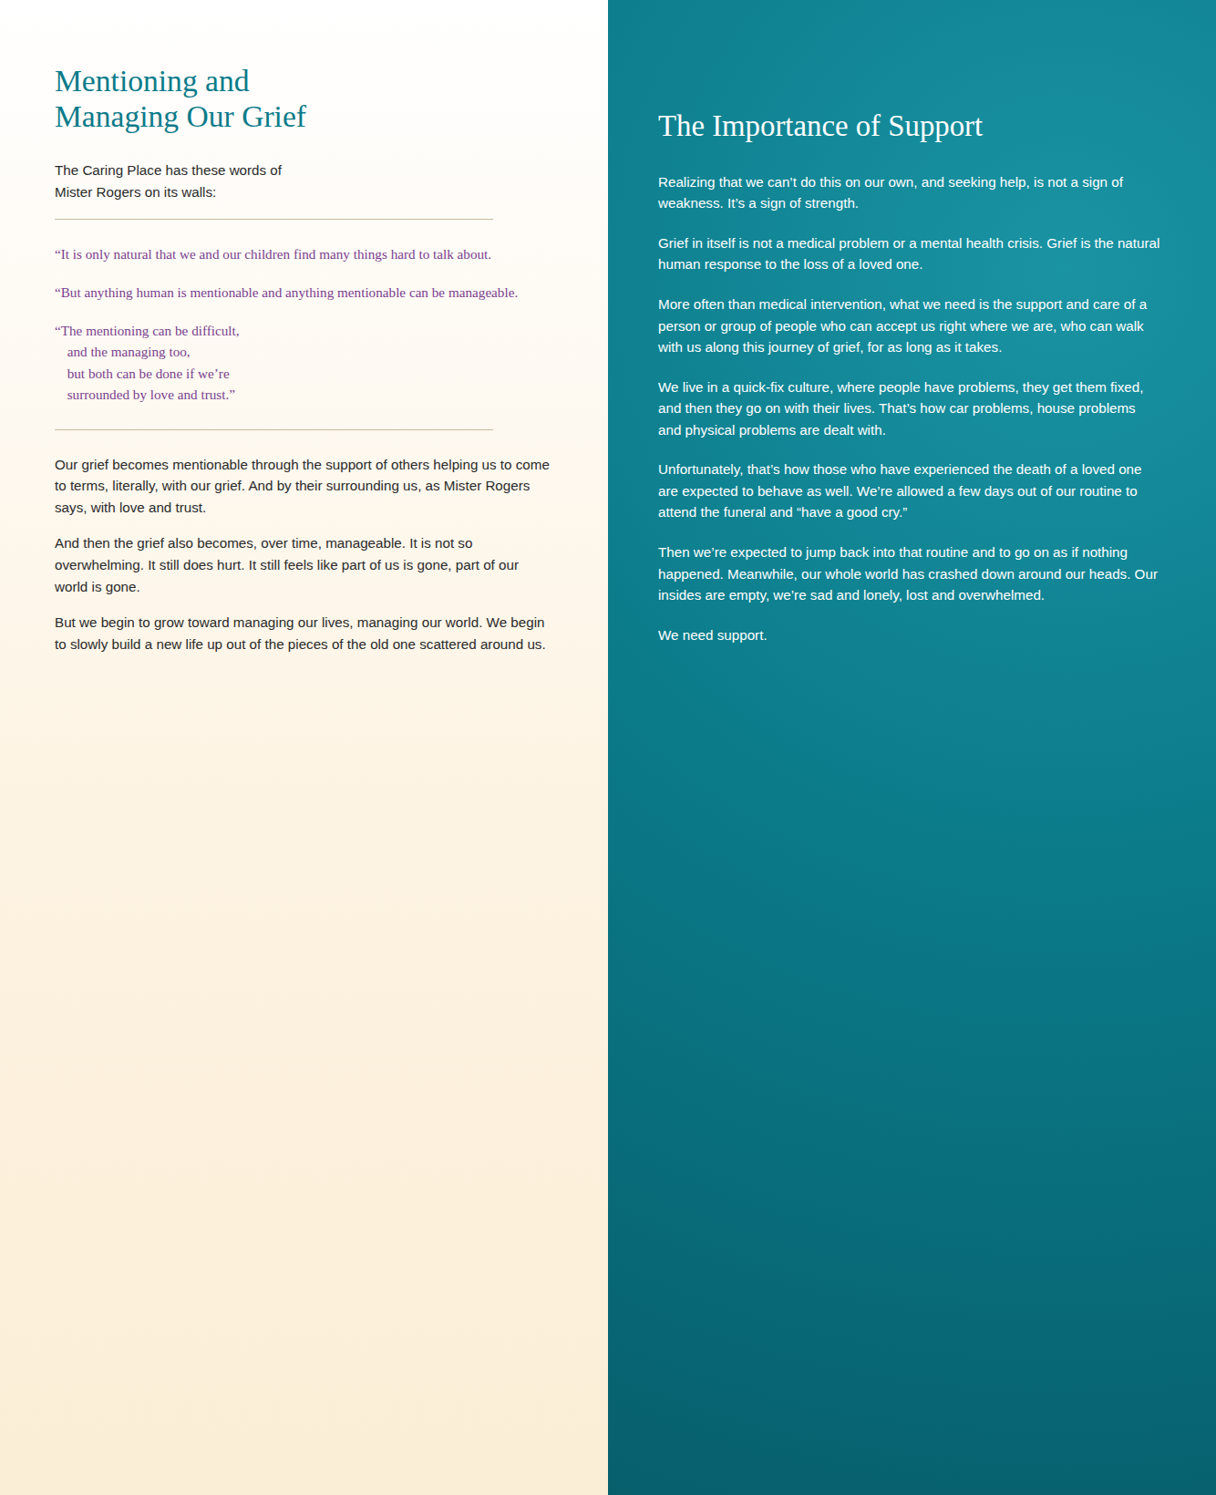Mentioning and
Managing Our Grief
The Caring Place has these words of
Mister Rogers on its walls:
“It is only natural that we and our children find many things hard to talk about.
“But anything human is mentionable and anything mentionable can be manageable.
“The mentioning can be difficult,
and the managing too,
but both can be done if we’re
surrounded by love and trust.”
Our grief becomes mentionable through the support of others helping us to come to terms, literally, with our grief. And by their surrounding us, as Mister Rogers says, with love and trust.
And then the grief also becomes, over time, manageable. It is not so overwhelming. It still does hurt. It still feels like part of us is gone, part of our world is gone.
But we begin to grow toward managing our lives, managing our world. We begin to slowly build a new life up out of the pieces of the old one scattered around us.
The Importance of Support
Realizing that we can’t do this on our own, and seeking help, is not a sign of weakness. It’s a sign of strength.
Grief in itself is not a medical problem or a mental health crisis. Grief is the natural human response to the loss of a loved one.
More often than medical intervention, what we need is the support and care of a person or group of people who can accept us right where we are, who can walk with us along this journey of grief, for as long as it takes.
We live in a quick-fix culture, where people have problems, they get them fixed, and then they go on with their lives. That’s how car problems, house problems and physical problems are dealt with.
Unfortunately, that’s how those who have experienced the death of a loved one are expected to behave as well. We’re allowed a few days out of our routine to attend the funeral and “have a good cry.”
Then we’re expected to jump back into that routine and to go on as if nothing happened. Meanwhile, our whole world has crashed down around our heads. Our insides are empty, we’re sad and lonely, lost and overwhelmed.
We need support.